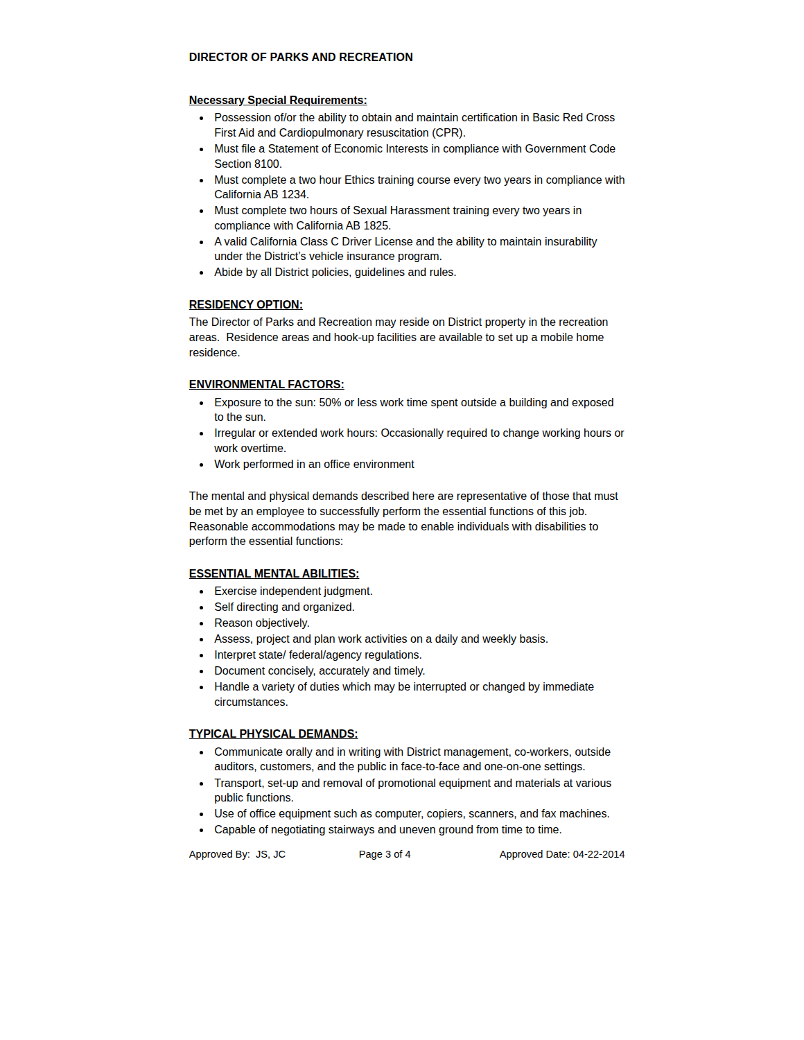DIRECTOR OF PARKS AND RECREATION
Necessary Special Requirements:
Possession of/or the ability to obtain and maintain certification in Basic Red Cross First Aid and Cardiopulmonary resuscitation (CPR).
Must file a Statement of Economic Interests in compliance with Government Code Section 8100.
Must complete a two hour Ethics training course every two years in compliance with California AB 1234.
Must complete two hours of Sexual Harassment training every two years in compliance with California AB 1825.
A valid California Class C Driver License and the ability to maintain insurability under the District’s vehicle insurance program.
Abide by all District policies, guidelines and rules.
RESIDENCY OPTION:
The Director of Parks and Recreation may reside on District property in the recreation areas. Residence areas and hook-up facilities are available to set up a mobile home residence.
ENVIRONMENTAL FACTORS:
Exposure to the sun: 50% or less work time spent outside a building and exposed to the sun.
Irregular or extended work hours: Occasionally required to change working hours or work overtime.
Work performed in an office environment
The mental and physical demands described here are representative of those that must be met by an employee to successfully perform the essential functions of this job. Reasonable accommodations may be made to enable individuals with disabilities to perform the essential functions:
ESSENTIAL MENTAL ABILITIES:
Exercise independent judgment.
Self directing and organized.
Reason objectively.
Assess, project and plan work activities on a daily and weekly basis.
Interpret state/ federal/agency regulations.
Document concisely, accurately and timely.
Handle a variety of duties which may be interrupted or changed by immediate circumstances.
TYPICAL PHYSICAL DEMANDS:
Communicate orally and in writing with District management, co-workers, outside auditors, customers, and the public in face-to-face and one-on-one settings.
Transport, set-up and removal of promotional equipment and materials at various public functions.
Use of office equipment such as computer, copiers, scanners, and fax machines.
Capable of negotiating stairways and uneven ground from time to time.
Approved By: JS, JC Page 3 of 4 Approved Date: 04-22-2014